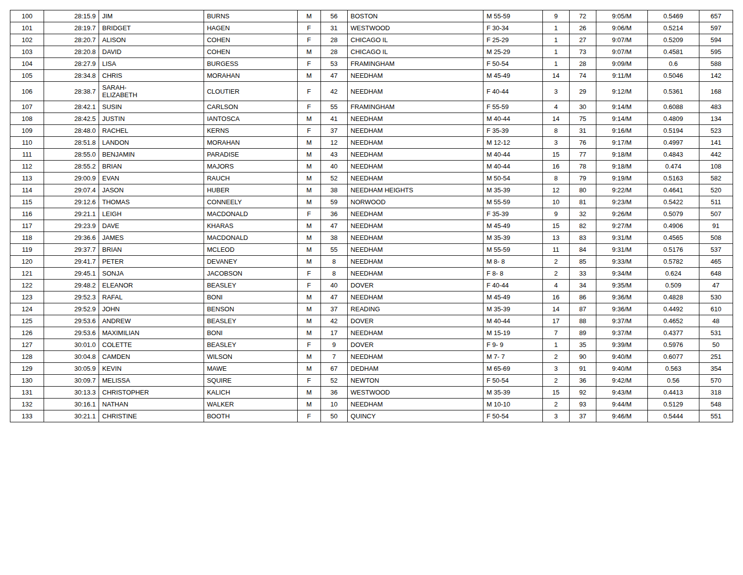| 100 | 28:15.9 | JIM | BURNS | M | 56 | BOSTON | M 55-59 | 9 | 72 | 9:05/M | 0.5469 | 657 |
| 101 | 28:19.7 | BRIDGET | HAGEN | F | 31 | WESTWOOD | F 30-34 | 1 | 26 | 9:06/M | 0.5214 | 597 |
| 102 | 28:20.7 | ALISON | COHEN | F | 28 | CHICAGO IL | F 25-29 | 1 | 27 | 9:07/M | 0.5209 | 594 |
| 103 | 28:20.8 | DAVID | COHEN | M | 28 | CHICAGO IL | M 25-29 | 1 | 73 | 9:07/M | 0.4581 | 595 |
| 104 | 28:27.9 | LISA | BURGESS | F | 53 | FRAMINGHAM | F 50-54 | 1 | 28 | 9:09/M | 0.6 | 588 |
| 105 | 28:34.8 | CHRIS | MORAHAN | M | 47 | NEEDHAM | M 45-49 | 14 | 74 | 9:11/M | 0.5046 | 142 |
| 106 | 28:38.7 | SARAH- ELIZABETH | CLOUTIER | F | 42 | NEEDHAM | F 40-44 | 3 | 29 | 9:12/M | 0.5361 | 168 |
| 107 | 28:42.1 | SUSIN | CARLSON | F | 55 | FRAMINGHAM | F 55-59 | 4 | 30 | 9:14/M | 0.6088 | 483 |
| 108 | 28:42.5 | JUSTIN | IANTOSCA | M | 41 | NEEDHAM | M 40-44 | 14 | 75 | 9:14/M | 0.4809 | 134 |
| 109 | 28:48.0 | RACHEL | KERNS | F | 37 | NEEDHAM | F 35-39 | 8 | 31 | 9:16/M | 0.5194 | 523 |
| 110 | 28:51.8 | LANDON | MORAHAN | M | 12 | NEEDHAM | M 12-12 | 3 | 76 | 9:17/M | 0.4997 | 141 |
| 111 | 28:55.0 | BENJAMIN | PARADISE | M | 43 | NEEDHAM | M 40-44 | 15 | 77 | 9:18/M | 0.4843 | 442 |
| 112 | 28:55.2 | BRIAN | MAJORS | M | 40 | NEEDHAM | M 40-44 | 16 | 78 | 9:18/M | 0.474 | 108 |
| 113 | 29:00.9 | EVAN | RAUCH | M | 52 | NEEDHAM | M 50-54 | 8 | 79 | 9:19/M | 0.5163 | 582 |
| 114 | 29:07.4 | JASON | HUBER | M | 38 | NEEDHAM HEIGHTS | M 35-39 | 12 | 80 | 9:22/M | 0.4641 | 520 |
| 115 | 29:12.6 | THOMAS | CONNEELY | M | 59 | NORWOOD | M 55-59 | 10 | 81 | 9:23/M | 0.5422 | 511 |
| 116 | 29:21.1 | LEIGH | MACDONALD | F | 36 | NEEDHAM | F 35-39 | 9 | 32 | 9:26/M | 0.5079 | 507 |
| 117 | 29:23.9 | DAVE | KHARAS | M | 47 | NEEDHAM | M 45-49 | 15 | 82 | 9:27/M | 0.4906 | 91 |
| 118 | 29:36.6 | JAMES | MACDONALD | M | 38 | NEEDHAM | M 35-39 | 13 | 83 | 9:31/M | 0.4565 | 508 |
| 119 | 29:37.7 | BRIAN | MCLEOD | M | 55 | NEEDHAM | M 55-59 | 11 | 84 | 9:31/M | 0.5176 | 537 |
| 120 | 29:41.7 | PETER | DEVANEY | M | 8 | NEEDHAM | M 8- 8 | 2 | 85 | 9:33/M | 0.5782 | 465 |
| 121 | 29:45.1 | SONJA | JACOBSON | F | 8 | NEEDHAM | F 8- 8 | 2 | 33 | 9:34/M | 0.624 | 648 |
| 122 | 29:48.2 | ELEANOR | BEASLEY | F | 40 | DOVER | F 40-44 | 4 | 34 | 9:35/M | 0.509 | 47 |
| 123 | 29:52.3 | RAFAL | BONI | M | 47 | NEEDHAM | M 45-49 | 16 | 86 | 9:36/M | 0.4828 | 530 |
| 124 | 29:52.9 | JOHN | BENSON | M | 37 | READING | M 35-39 | 14 | 87 | 9:36/M | 0.4492 | 610 |
| 125 | 29:53.6 | ANDREW | BEASLEY | M | 42 | DOVER | M 40-44 | 17 | 88 | 9:37/M | 0.4652 | 48 |
| 126 | 29:53.6 | MAXIMILIAN | BONI | M | 17 | NEEDHAM | M 15-19 | 7 | 89 | 9:37/M | 0.4377 | 531 |
| 127 | 30:01.0 | COLETTE | BEASLEY | F | 9 | DOVER | F 9- 9 | 1 | 35 | 9:39/M | 0.5976 | 50 |
| 128 | 30:04.8 | CAMDEN | WILSON | M | 7 | NEEDHAM | M 7- 7 | 2 | 90 | 9:40/M | 0.6077 | 251 |
| 129 | 30:05.9 | KEVIN | MAWE | M | 67 | DEDHAM | M 65-69 | 3 | 91 | 9:40/M | 0.563 | 354 |
| 130 | 30:09.7 | MELISSA | SQUIRE | F | 52 | NEWTON | F 50-54 | 2 | 36 | 9:42/M | 0.56 | 570 |
| 131 | 30:13.3 | CHRISTOPHER | KALICH | M | 36 | WESTWOOD | M 35-39 | 15 | 92 | 9:43/M | 0.4413 | 318 |
| 132 | 30:16.1 | NATHAN | WALKER | M | 10 | NEEDHAM | M 10-10 | 2 | 93 | 9:44/M | 0.5129 | 548 |
| 133 | 30:21.1 | CHRISTINE | BOOTH | F | 50 | QUINCY | F 50-54 | 3 | 37 | 9:46/M | 0.5444 | 551 |